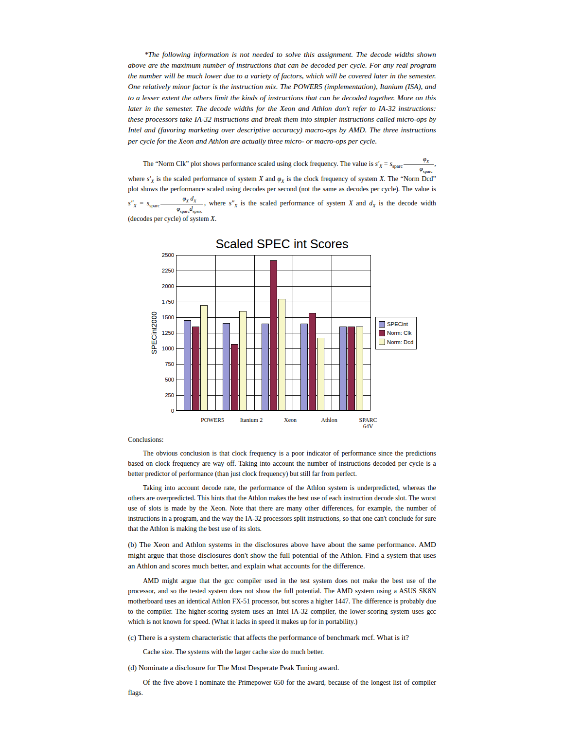*The following information is not needed to solve this assignment. The decode widths shown above are the maximum number of instructions that can be decoded per cycle. For any real program the number will be much lower due to a variety of factors, which will be covered later in the semester. One relatively minor factor is the instruction mix. The POWER5 (implementation), Itanium (ISA), and to a lesser extent the others limit the kinds of instructions that can be decoded together. More on this later in the semester. The decode widths for the Xeon and Athlon don't refer to IA-32 instructions: these processors take IA-32 instructions and break them into simpler instructions called micro-ops by Intel and (favoring marketing over descriptive accuracy) macro-ops by AMD. The three instructions per cycle for the Xeon and Athlon are actually three micro- or macro-ops per cycle.
The “Norm Clk” plot shows performance scaled using clock frequency. The value is s′X = ssparc φX φsparc, where s′X is the scaled performance of system X and φX is the clock frequency of system X. The “Norm Dcd” plot shows the performance scaled using decodes per second (not the same as decodes per cycle). The value is s″X = ssparc φX dX φsparcdsparc, where s″X is the scaled performance of system X and dX is the decode width (decodes per cycle) of system X.
Scaled SPEC int Scores
SPECint2000
2500 2250 2000 1750 1500 1250 1000 750 500 250 0
SPECint
Norm: Clk
Norm: Dcd
POWER5
Itanium 2
Xeon
Athlon
SPARC
64V
Conclusions:
The obvious conclusion is that clock frequency is a poor indicator of performance since the predictions based on clock frequency are way off. Taking into account the number of instructions decoded per cycle is a better predictor of performance (than just clock frequency) but still far from perfect.
Taking into account decode rate, the performance of the Athlon system is underpredicted, whereas the others are overpredicted. This hints that the Athlon makes the best use of each instruction decode slot. The worst use of slots is made by the Xeon. Note that there are many other differences, for example, the number of instructions in a program, and the way the IA-32 processors split instructions, so that one can't conclude for sure that the Athlon is making the best use of its slots.
(b) The Xeon and Athlon systems in the disclosures above have about the same performance. AMD might argue that those disclosures don't show the full potential of the Athlon. Find a system that uses an Athlon and scores much better, and explain what accounts for the difference.
AMD might argue that the gcc compiler used in the test system does not make the best use of the processor, and so the tested system does not show the full potential. The AMD system using a ASUS SK8N motherboard uses an identical Athlon FX-51 processor, but scores a higher 1447. The difference is probably due to the compiler. The higher-scoring system uses an Intel IA-32 compiler, the lower-scoring system uses gcc which is not known for speed. (What it lacks in speed it makes up for in portability.)
(c) There is a system characteristic that affects the performance of benchmark mcf. What is it?
Cache size. The systems with the larger cache size do much better.
(d) Nominate a disclosure for The Most Desperate Peak Tuning award.
Of the five above I nominate the Primepower 650 for the award, because of the longest list of compiler flags.